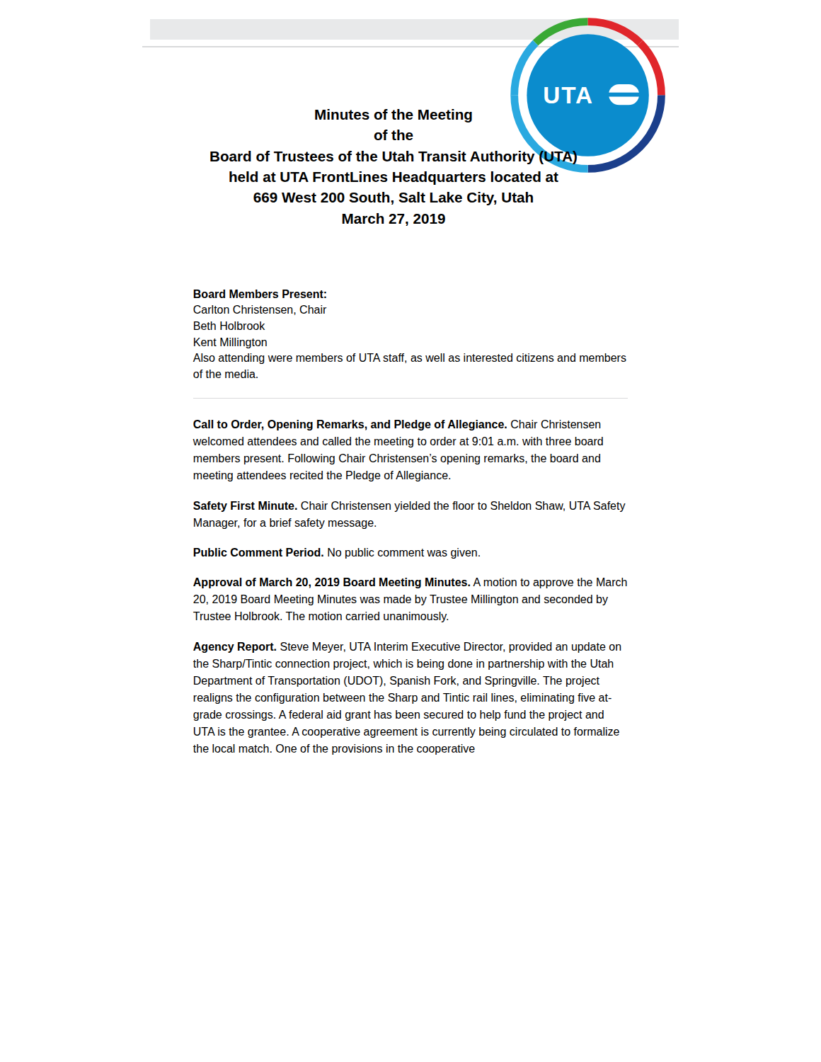UTA
Minutes of the Meeting
of the
Board of Trustees of the Utah Transit Authority (UTA)
held at UTA FrontLines Headquarters located at
669 West 200 South, Salt Lake City, Utah
March 27, 2019
Board Members Present:
Carlton Christensen, Chair
Beth Holbrook
Kent Millington
Also attending were members of UTA staff, as well as interested citizens and members of the media.
Call to Order, Opening Remarks, and Pledge of Allegiance. Chair Christensen welcomed attendees and called the meeting to order at 9:01 a.m. with three board members present. Following Chair Christensen’s opening remarks, the board and meeting attendees recited the Pledge of Allegiance.
Safety First Minute. Chair Christensen yielded the floor to Sheldon Shaw, UTA Safety Manager, for a brief safety message.
Public Comment Period. No public comment was given.
Approval of March 20, 2019 Board Meeting Minutes. A motion to approve the March 20, 2019 Board Meeting Minutes was made by Trustee Millington and seconded by Trustee Holbrook. The motion carried unanimously.
Agency Report. Steve Meyer, UTA Interim Executive Director, provided an update on the Sharp/Tintic connection project, which is being done in partnership with the Utah Department of Transportation (UDOT), Spanish Fork, and Springville. The project realigns the configuration between the Sharp and Tintic rail lines, eliminating five at-grade crossings. A federal aid grant has been secured to help fund the project and UTA is the grantee. A cooperative agreement is currently being circulated to formalize the local match. One of the provisions in the cooperative